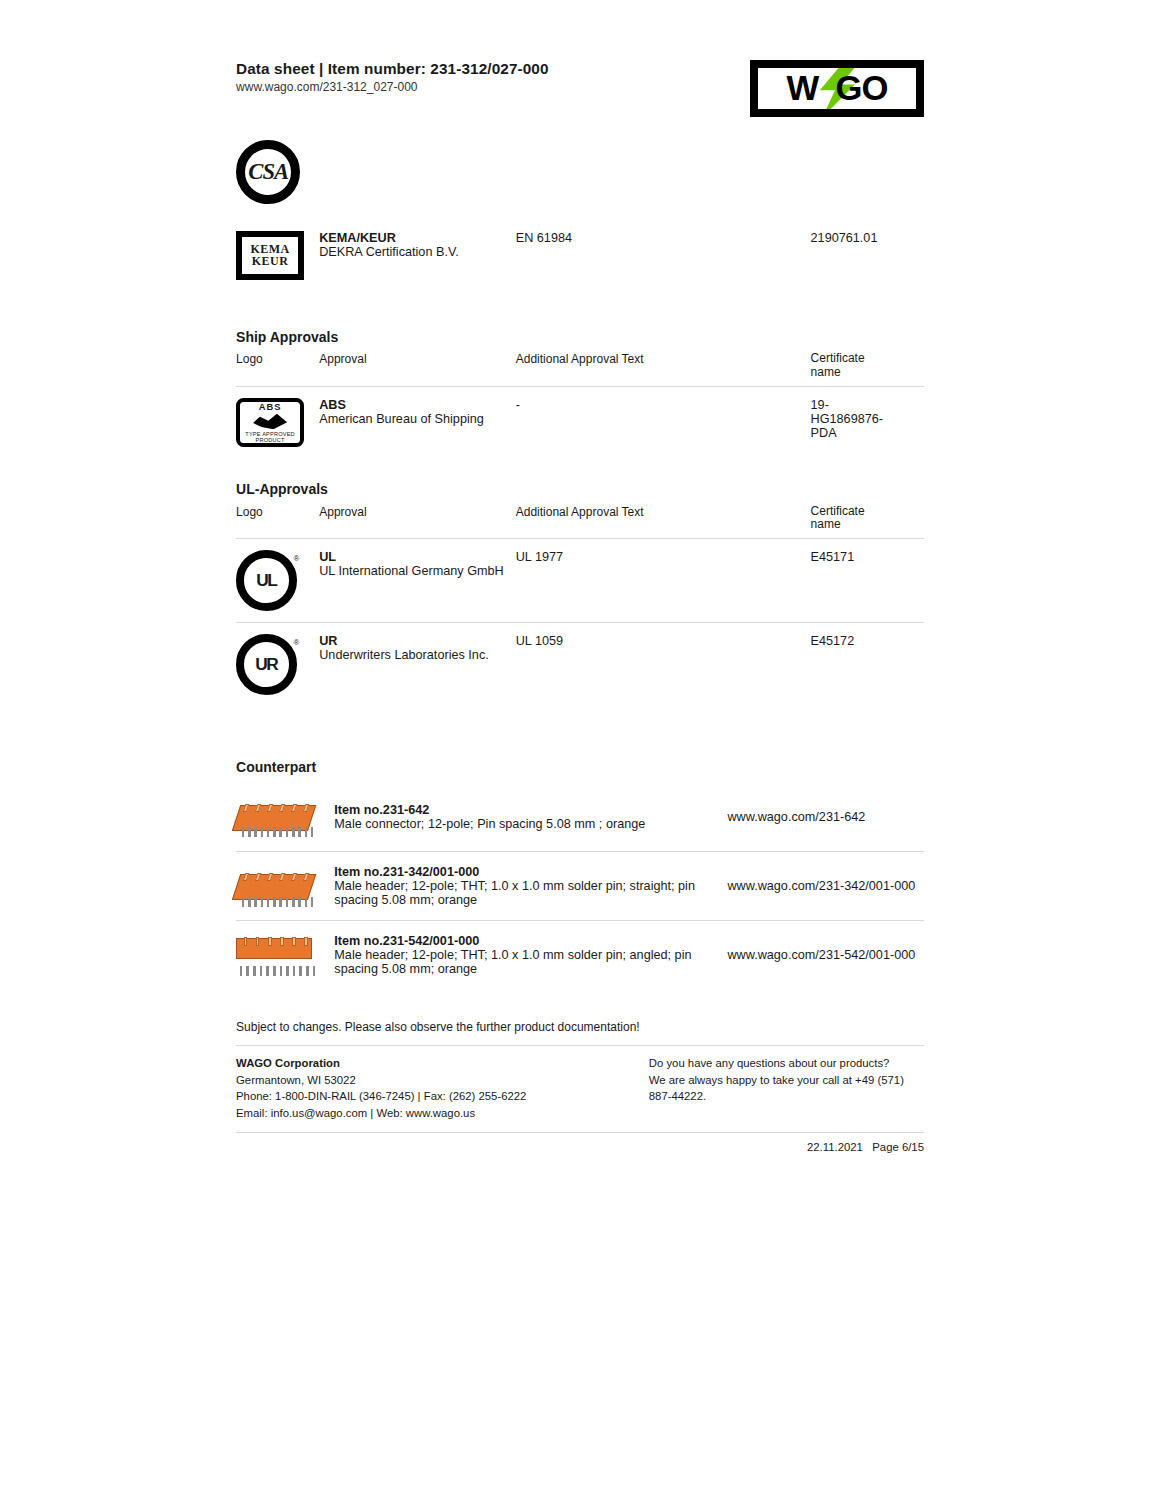Data sheet | Item number: 231-312/027-000
www.wago.com/231-312_027-000
W GO
CSA
KEMA KEUR
KEMA/KEUR
DEKRA Certification B.V.
EN 61984
2190761.01
Ship Approvals
Logo
Approval
Additional Approval Text
Certificate
name
ABS TYPE APPROVED PRODUCT
ABS
American Bureau of Shipping
-
19-
HG1869876-
PDA
UL-Approvals
Logo
Approval
Additional Approval Text
Certificate
name
UL
UL
UL International Germany GmbH
UL 1977
E45171
UR
UR
Underwriters Laboratories Inc.
UL 1059
E45172
Counterpart
Item no.231-642 Male connector; 12-pole; Pin spacing 5.08 mm ; orange
www.wago.com/231-642
Item no.231-342/001-000 Male header; 12-pole; THT; 1.0 x 1.0 mm solder pin; straight; pin spacing 5.08 mm; orange
www.wago.com/231-342/001-000
Item no.231-542/001-000 Male header; 12-pole; THT; 1.0 x 1.0 mm solder pin; angled; pin spacing 5.08 mm; orange
www.wago.com/231-542/001-000
Subject to changes. Please also observe the further product documentation!
WAGO Corporation
Germantown, WI 53022
Phone: 1-800-DIN-RAIL (346-7245) | Fax: (262) 255-6222
Email: info.us@wago.com | Web: www.wago.us
Do you have any questions about our products?
We are always happy to take your call at +49 (571) 887-44222.
22.11.2021 Page 6/15